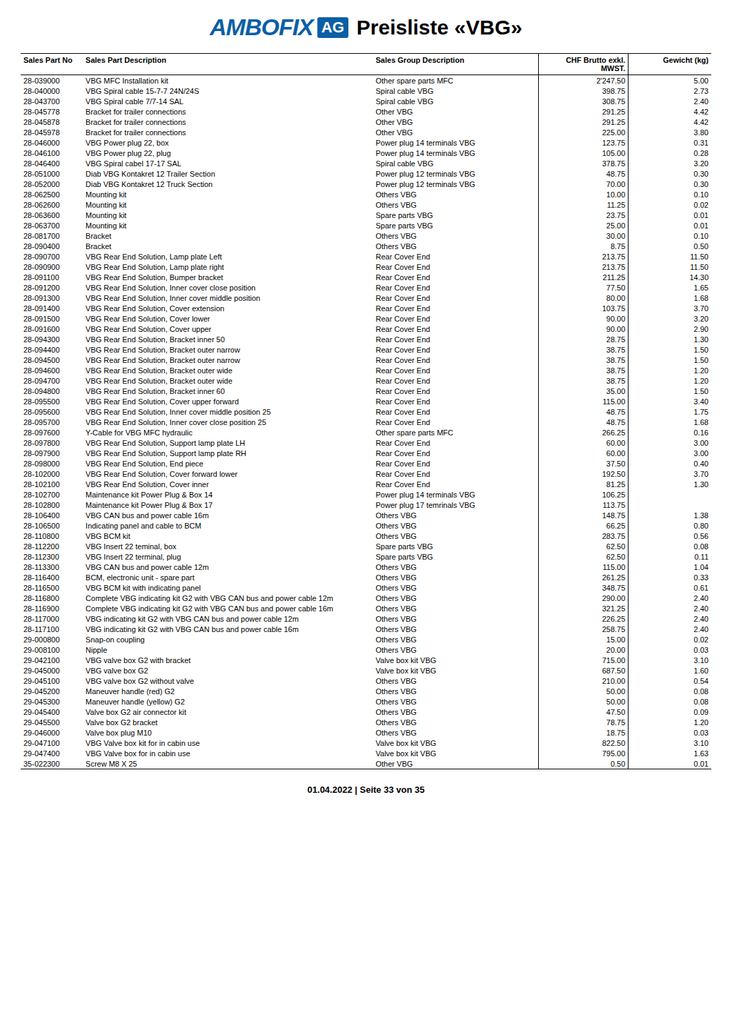AMBOFIX AG Preisliste «VBG»
| Sales Part No | Sales Part Description | Sales Group Description | CHF Brutto exkl. MWST. | Gewicht (kg) |
| --- | --- | --- | --- | --- |
| 28-039000 | VBG MFC Installation kit | Other spare parts MFC | 2'247.50 | 5.00 |
| 28-040000 | VBG Spiral cable 15-7-7 24N/24S | Spiral cable VBG | 398.75 | 2.73 |
| 28-043700 | VBG Spiral cable 7/7-14 SAL | Spiral cable VBG | 308.75 | 2.40 |
| 28-045778 | Bracket for trailer connections | Other VBG | 291.25 | 4.42 |
| 28-045878 | Bracket for trailer connections | Other VBG | 291.25 | 4.42 |
| 28-045978 | Bracket for trailer connections | Other VBG | 225.00 | 3.80 |
| 28-046000 | VBG Power plug 22, box | Power plug 14 terminals VBG | 123.75 | 0.31 |
| 28-046100 | VBG Power plug 22, plug | Power plug 14 terminals VBG | 105.00 | 0.28 |
| 28-046400 | VBG Spiral cabel 17-17 SAL | Spiral cable VBG | 378.75 | 3.20 |
| 28-051000 | Diab VBG Kontakret 12 Trailer Section | Power plug 12 terminals VBG | 48.75 | 0.30 |
| 28-052000 | Diab VBG Kontakret 12 Truck Section | Power plug 12 terminals VBG | 70.00 | 0.30 |
| 28-062500 | Mounting kit | Others VBG | 10.00 | 0.10 |
| 28-062600 | Mounting kit | Others VBG | 11.25 | 0.02 |
| 28-063600 | Mounting kit | Spare parts VBG | 23.75 | 0.01 |
| 28-063700 | Mounting kit | Spare parts VBG | 25.00 | 0.01 |
| 28-081700 | Bracket | Others VBG | 30.00 | 0.10 |
| 28-090400 | Bracket | Others VBG | 8.75 | 0.50 |
| 28-090700 | VBG Rear End Solution, Lamp plate Left | Rear Cover End | 213.75 | 11.50 |
| 28-090900 | VBG Rear End Solution, Lamp plate right | Rear Cover End | 213.75 | 11.50 |
| 28-091100 | VBG Rear End Solution, Bumper bracket | Rear Cover End | 211.25 | 14.30 |
| 28-091200 | VBG Rear End Solution, Inner cover close position | Rear Cover End | 77.50 | 1.65 |
| 28-091300 | VBG Rear End Solution, Inner cover middle position | Rear Cover End | 80.00 | 1.68 |
| 28-091400 | VBG Rear End Solution, Cover extension | Rear Cover End | 103.75 | 3.70 |
| 28-091500 | VBG Rear End Solution, Cover lower | Rear Cover End | 90.00 | 3.20 |
| 28-091600 | VBG Rear End Solution, Cover upper | Rear Cover End | 90.00 | 2.90 |
| 28-094300 | VBG Rear End Solution, Bracket inner 50 | Rear Cover End | 28.75 | 1.30 |
| 28-094400 | VBG Rear End Solution, Bracket outer narrow | Rear Cover End | 38.75 | 1.50 |
| 28-094500 | VBG Rear End Solution, Bracket outer narrow | Rear Cover End | 38.75 | 1.50 |
| 28-094600 | VBG Rear End Solution, Bracket outer wide | Rear Cover End | 38.75 | 1.20 |
| 28-094700 | VBG Rear End Solution, Bracket outer wide | Rear Cover End | 38.75 | 1.20 |
| 28-094800 | VBG Rear End Solution, Bracket inner 60 | Rear Cover End | 35.00 | 1.50 |
| 28-095500 | VBG Rear End Solution, Cover upper forward | Rear Cover End | 115.00 | 3.40 |
| 28-095600 | VBG Rear End Solution, Inner cover middle position 25 | Rear Cover End | 48.75 | 1.75 |
| 28-095700 | VBG Rear End Solution, Inner cover close position 25 | Rear Cover End | 48.75 | 1.68 |
| 28-097600 | Y-Cable for VBG MFC hydraulic | Other spare parts MFC | 266.25 | 0.16 |
| 28-097800 | VBG Rear End Solution, Support lamp plate LH | Rear Cover End | 60.00 | 3.00 |
| 28-097900 | VBG Rear End Solution, Support lamp plate RH | Rear Cover End | 60.00 | 3.00 |
| 28-098000 | VBG Rear End Solution, End piece | Rear Cover End | 37.50 | 0.40 |
| 28-102000 | VBG Rear End Solution, Cover forward lower | Rear Cover End | 192.50 | 3.70 |
| 28-102100 | VBG Rear End Solution, Cover inner | Rear Cover End | 81.25 | 1.30 |
| 28-102700 | Maintenance kit Power Plug & Box 14 | Power plug 14 terminals VBG | 106.25 | |
| 28-102800 | Maintenance kit Power Plug & Box 17 | Power plug 17 temrinals VBG | 113.75 | |
| 28-106400 | VBG CAN bus and power cable 16m | Others VBG | 148.75 | 1.38 |
| 28-106500 | Indicating panel and cable to BCM | Others VBG | 66.25 | 0.80 |
| 28-110800 | VBG BCM kit | Others VBG | 283.75 | 0.56 |
| 28-112200 | VBG Insert 22 teminal, box | Spare parts VBG | 62.50 | 0.08 |
| 28-112300 | VBG Insert 22 terminal, plug | Spare parts VBG | 62.50 | 0.11 |
| 28-113300 | VBG CAN bus and power cable 12m | Others VBG | 115.00 | 1.04 |
| 28-116400 | BCM, electronic unit - spare part | Others VBG | 261.25 | 0.33 |
| 28-116500 | VBG BCM kit with indicating panel | Others VBG | 348.75 | 0.61 |
| 28-116800 | Complete VBG indicating kit G2 with VBG CAN bus and power cable 12m | Others VBG | 290.00 | 2.40 |
| 28-116900 | Complete VBG indicating kit G2 with VBG CAN bus and power cable 16m | Others VBG | 321.25 | 2.40 |
| 28-117000 | VBG indicating kit G2 with VBG CAN bus and power cable 12m | Others VBG | 226.25 | 2.40 |
| 28-117100 | VBG indicating kit G2 with VBG CAN bus and power cable 16m | Others VBG | 258.75 | 2.40 |
| 29-000800 | Snap-on coupling | Others VBG | 15.00 | 0.02 |
| 29-008100 | Nipple | Others VBG | 20.00 | 0.03 |
| 29-042100 | VBG valve box G2 with bracket | Valve box kit VBG | 715.00 | 3.10 |
| 29-045000 | VBG valve box G2 | Valve box kit VBG | 687.50 | 1.60 |
| 29-045100 | VBG valve box G2 without valve | Others VBG | 210.00 | 0.54 |
| 29-045200 | Maneuver handle (red) G2 | Others VBG | 50.00 | 0.08 |
| 29-045300 | Maneuver handle (yellow) G2 | Others VBG | 50.00 | 0.08 |
| 29-045400 | Valve box G2 air connector kit | Others VBG | 47.50 | 0.09 |
| 29-045500 | Valve box G2 bracket | Others VBG | 78.75 | 1.20 |
| 29-046000 | Valve box plug M10 | Others VBG | 18.75 | 0.03 |
| 29-047100 | VBG Valve box kit for in cabin use | Valve box kit VBG | 822.50 | 3.10 |
| 29-047400 | VBG Valve box for in cabin use | Valve box kit VBG | 795.00 | 1.63 |
| 35-022300 | Screw M8 X 25 | Other VBG | 0.50 | 0.01 |
01.04.2022 | Seite 33 von 35